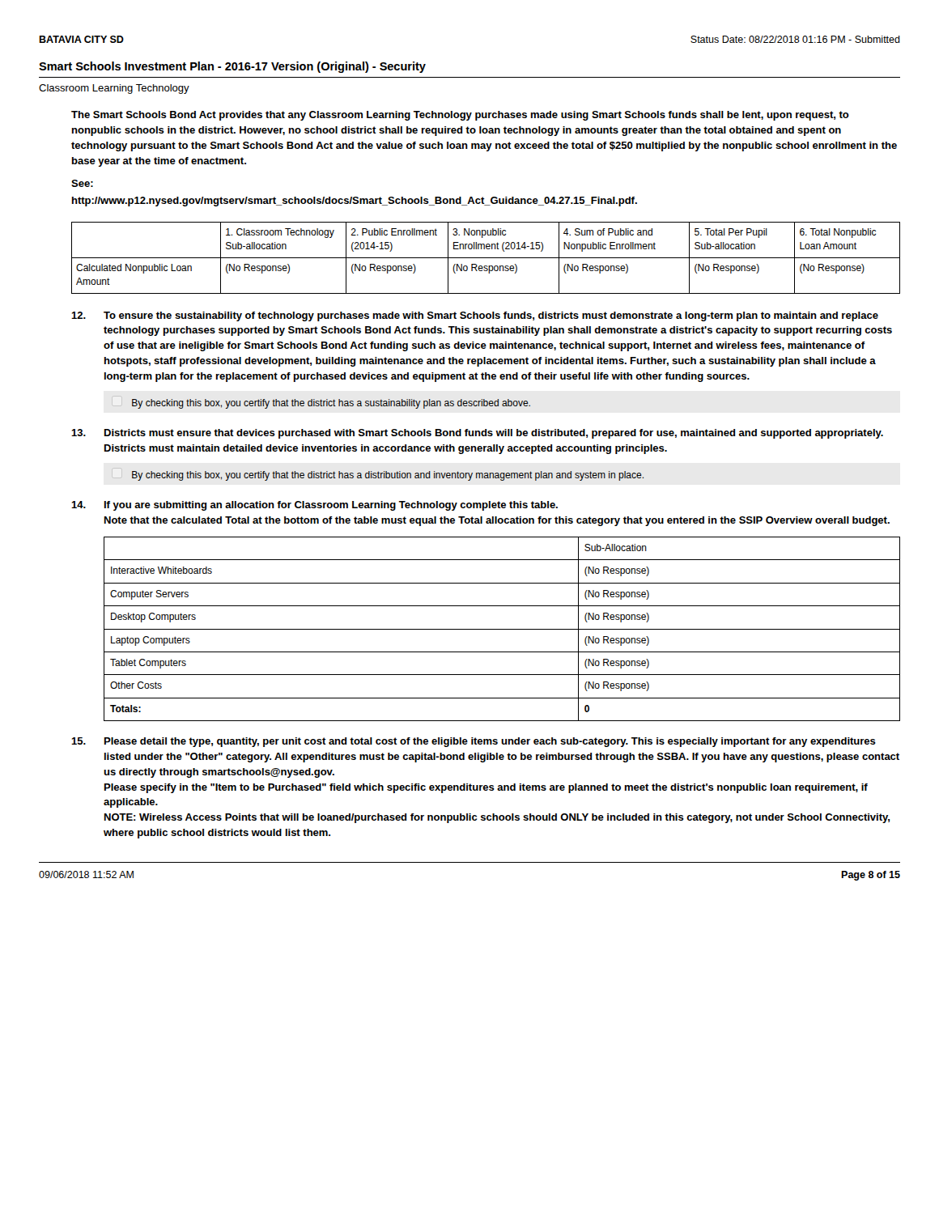BATAVIA CITY SD
Status Date: 08/22/2018 01:16 PM - Submitted
Smart Schools Investment Plan - 2016-17 Version (Original) - Security
Classroom Learning Technology
The Smart Schools Bond Act provides that any Classroom Learning Technology purchases made using Smart Schools funds shall be lent, upon request, to nonpublic schools in the district. However, no school district shall be required to loan technology in amounts greater than the total obtained and spent on technology pursuant to the Smart Schools Bond Act and the value of such loan may not exceed the total of $250 multiplied by the nonpublic school enrollment in the base year at the time of enactment.
See:
http://www.p12.nysed.gov/mgtserv/smart_schools/docs/Smart_Schools_Bond_Act_Guidance_04.27.15_Final.pdf.
| | 1. Classroom Technology Sub-allocation | 2. Public Enrollment (2014-15) | 3. Nonpublic Enrollment (2014-15) | 4. Sum of Public and Nonpublic Enrollment | 5. Total Per Pupil Sub-allocation | 6. Total Nonpublic Loan Amount |
| --- | --- | --- | --- | --- | --- | --- |
| Calculated Nonpublic Loan Amount | (No Response) | (No Response) | (No Response) | (No Response) | (No Response) | (No Response) |
12. To ensure the sustainability of technology purchases made with Smart Schools funds, districts must demonstrate a long-term plan to maintain and replace technology purchases supported by Smart Schools Bond Act funds. This sustainability plan shall demonstrate a district's capacity to support recurring costs of use that are ineligible for Smart Schools Bond Act funding such as device maintenance, technical support, Internet and wireless fees, maintenance of hotspots, staff professional development, building maintenance and the replacement of incidental items. Further, such a sustainability plan shall include a long-term plan for the replacement of purchased devices and equipment at the end of their useful life with other funding sources.
By checking this box, you certify that the district has a sustainability plan as described above.
13. Districts must ensure that devices purchased with Smart Schools Bond funds will be distributed, prepared for use, maintained and supported appropriately. Districts must maintain detailed device inventories in accordance with generally accepted accounting principles.
By checking this box, you certify that the district has a distribution and inventory management plan and system in place.
14. If you are submitting an allocation for Classroom Learning Technology complete this table.
Note that the calculated Total at the bottom of the table must equal the Total allocation for this category that you entered in the SSIP Overview overall budget.
| | Sub-Allocation |
| --- | --- |
| Interactive Whiteboards | (No Response) |
| Computer Servers | (No Response) |
| Desktop Computers | (No Response) |
| Laptop Computers | (No Response) |
| Tablet Computers | (No Response) |
| Other Costs | (No Response) |
| Totals: | 0 |
15. Please detail the type, quantity, per unit cost and total cost of the eligible items under each sub-category. This is especially important for any expenditures listed under the "Other" category. All expenditures must be capital-bond eligible to be reimbursed through the SSBA. If you have any questions, please contact us directly through smartschools@nysed.gov.
Please specify in the "Item to be Purchased" field which specific expenditures and items are planned to meet the district's nonpublic loan requirement, if applicable.
NOTE: Wireless Access Points that will be loaned/purchased for nonpublic schools should ONLY be included in this category, not under School Connectivity, where public school districts would list them.
09/06/2018 11:52 AM
Page 8 of 15